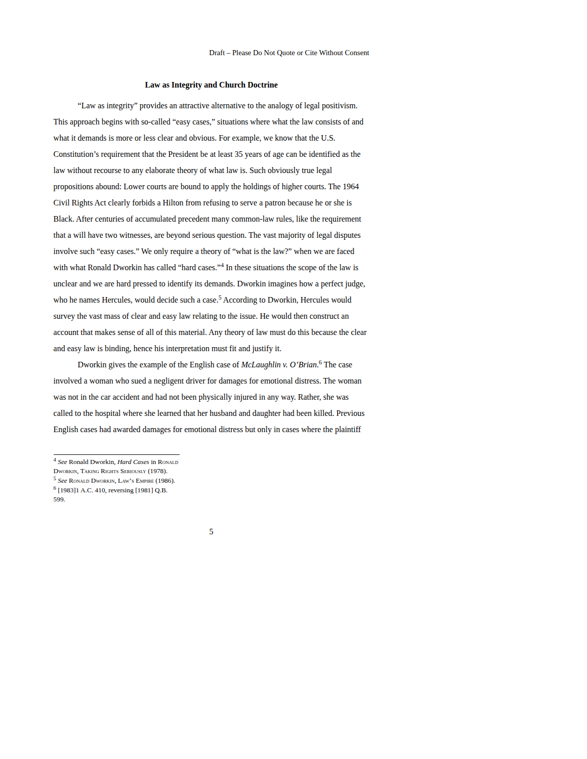Draft – Please Do Not Quote or Cite Without Consent
Law as Integrity and Church Doctrine
“Law as integrity” provides an attractive alternative to the analogy of legal positivism. This approach begins with so-called “easy cases,” situations where what the law consists of and what it demands is more or less clear and obvious. For example, we know that the U.S. Constitution’s requirement that the President be at least 35 years of age can be identified as the law without recourse to any elaborate theory of what law is. Such obviously true legal propositions abound: Lower courts are bound to apply the holdings of higher courts. The 1964 Civil Rights Act clearly forbids a Hilton from refusing to serve a patron because he or she is Black. After centuries of accumulated precedent many common-law rules, like the requirement that a will have two witnesses, are beyond serious question. The vast majority of legal disputes involve such “easy cases.” We only require a theory of “what is the law?” when we are faced with what Ronald Dworkin has called “hard cases.”4 In these situations the scope of the law is unclear and we are hard pressed to identify its demands. Dworkin imagines how a perfect judge, who he names Hercules, would decide such a case.5 According to Dworkin, Hercules would survey the vast mass of clear and easy law relating to the issue. He would then construct an account that makes sense of all of this material. Any theory of law must do this because the clear and easy law is binding, hence his interpretation must fit and justify it.
Dworkin gives the example of the English case of McLaughlin v. O’Brian.6 The case involved a woman who sued a negligent driver for damages for emotional distress. The woman was not in the car accident and had not been physically injured in any way. Rather, she was called to the hospital where she learned that her husband and daughter had been killed. Previous English cases had awarded damages for emotional distress but only in cases where the plaintiff
4 See Ronald Dworkin, Hard Cases in Ronald Dworkin, Taking Rights Seriously (1978).
5 See Ronald Dworkin, Law’s Empire (1986).
6 [1983]1 A.C. 410, reversing [1981] Q.B. 599.
5